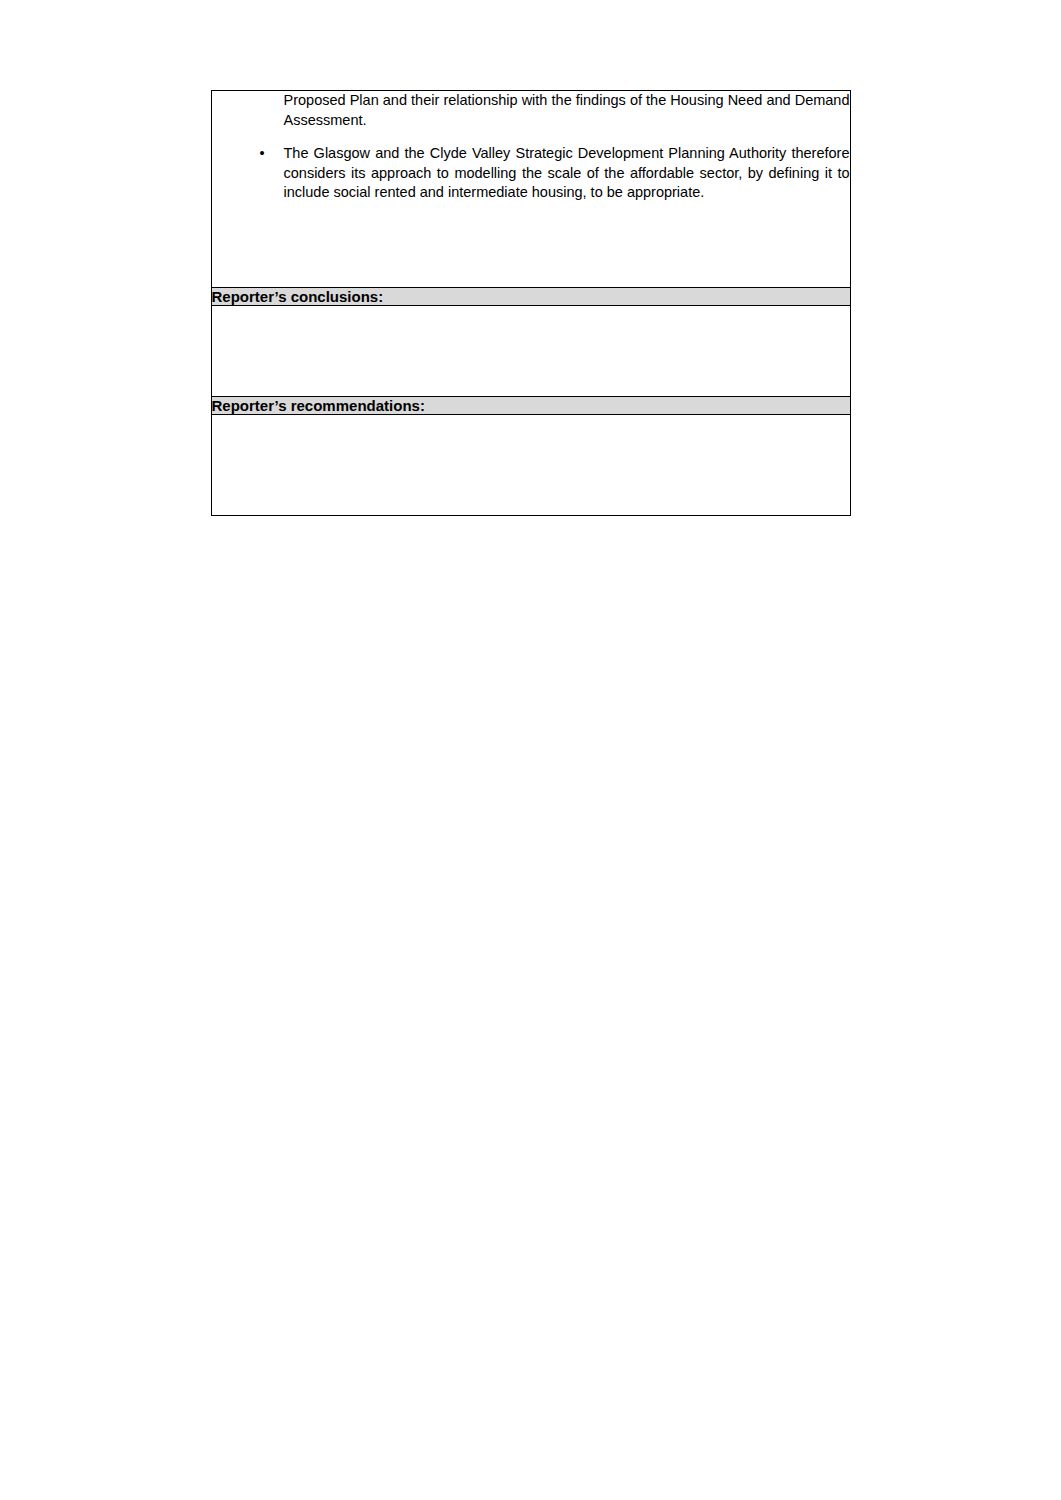| Proposed Plan and their relationship with the findings of the Housing Need and Demand Assessment. The Glasgow and the Clyde Valley Strategic Development Planning Authority therefore considers its approach to modelling the scale of the affordable sector, by defining it to include social rented and intermediate housing, to be appropriate. |
| Reporter’s conclusions: |
| Reporter’s recommendations: |